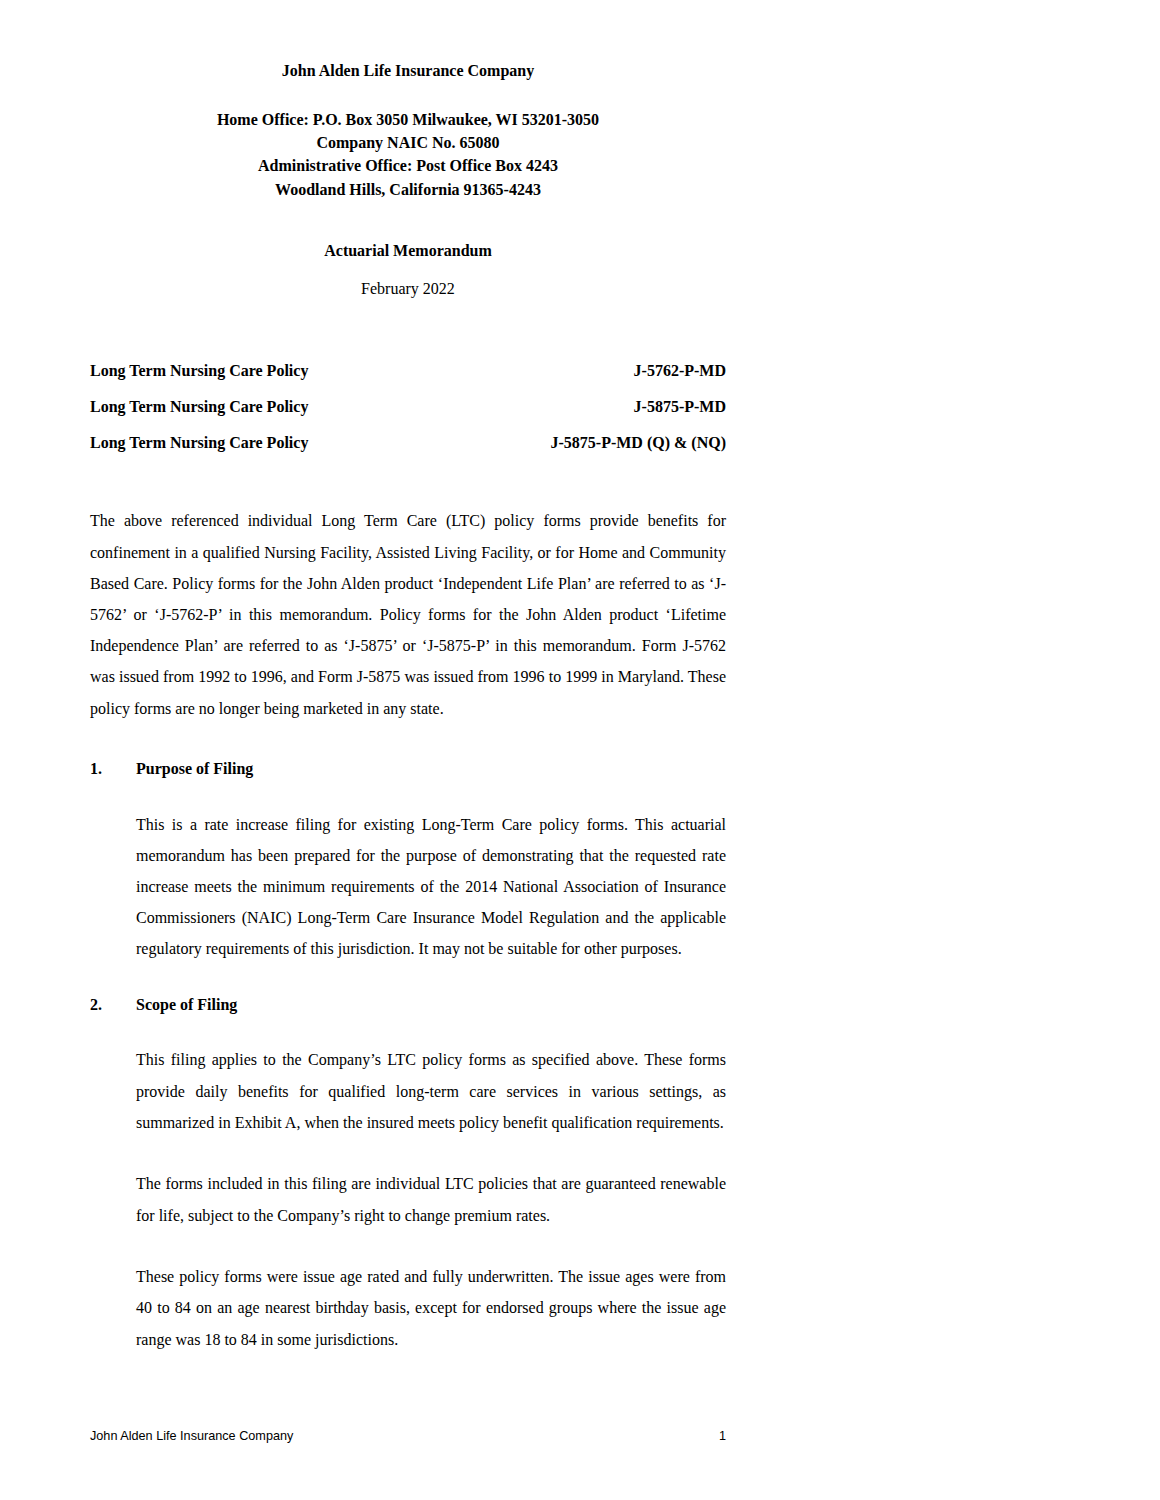John Alden Life Insurance Company
Home Office: P.O. Box 3050 Milwaukee, WI 53201-3050
Company NAIC No. 65080
Administrative Office: Post Office Box 4243
Woodland Hills, California 91365-4243
Actuarial Memorandum
February 2022
| Long Term Nursing Care Policy | J-5762-P-MD |
| Long Term Nursing Care Policy | J-5875-P-MD |
| Long Term Nursing Care Policy | J-5875-P-MD (Q) & (NQ) |
The above referenced individual Long Term Care (LTC) policy forms provide benefits for confinement in a qualified Nursing Facility, Assisted Living Facility, or for Home and Community Based Care. Policy forms for the John Alden product ‘Independent Life Plan’ are referred to as ‘J-5762’ or ‘J-5762-P’ in this memorandum. Policy forms for the John Alden product ‘Lifetime Independence Plan’ are referred to as ‘J-5875’ or ‘J-5875-P’ in this memorandum. Form J-5762 was issued from 1992 to 1996, and Form J-5875 was issued from 1996 to 1999 in Maryland. These policy forms are no longer being marketed in any state.
1. Purpose of Filing
This is a rate increase filing for existing Long-Term Care policy forms. This actuarial memorandum has been prepared for the purpose of demonstrating that the requested rate increase meets the minimum requirements of the 2014 National Association of Insurance Commissioners (NAIC) Long-Term Care Insurance Model Regulation and the applicable regulatory requirements of this jurisdiction. It may not be suitable for other purposes.
2. Scope of Filing
This filing applies to the Company’s LTC policy forms as specified above. These forms provide daily benefits for qualified long-term care services in various settings, as summarized in Exhibit A, when the insured meets policy benefit qualification requirements.
The forms included in this filing are individual LTC policies that are guaranteed renewable for life, subject to the Company’s right to change premium rates.
These policy forms were issue age rated and fully underwritten. The issue ages were from 40 to 84 on an age nearest birthday basis, except for endorsed groups where the issue age range was 18 to 84 in some jurisdictions.
John Alden Life Insurance Company 1